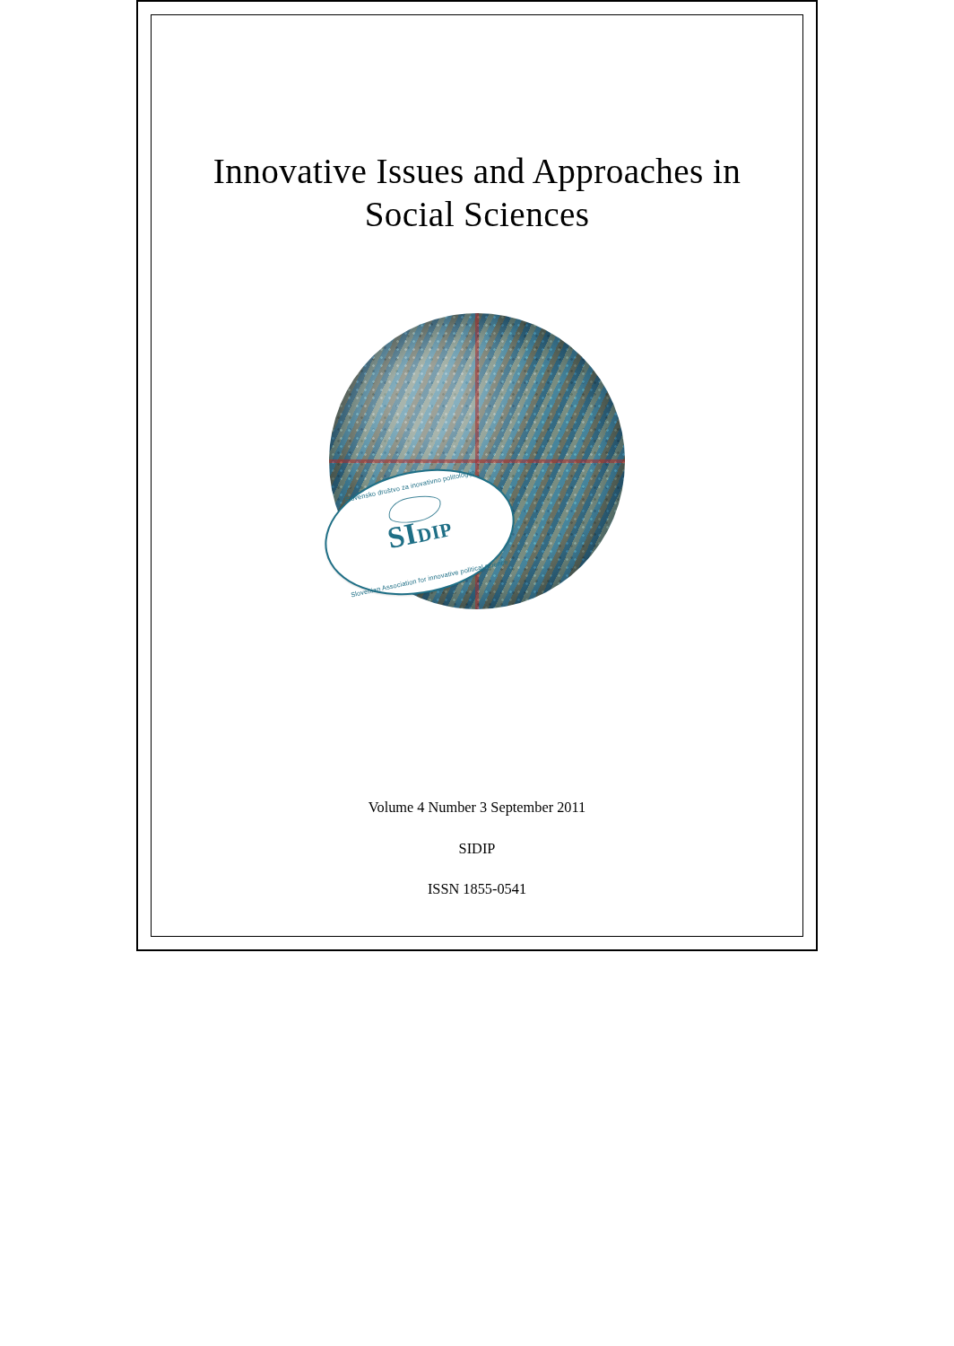Innovative Issues and Approaches in Social Sciences
Slovensko društvo za inovativno politologijo SIDIP Slovenian Association for innovative political science
Volume 4 Number 3 September 2011
SIDIP
ISSN 1855-0541